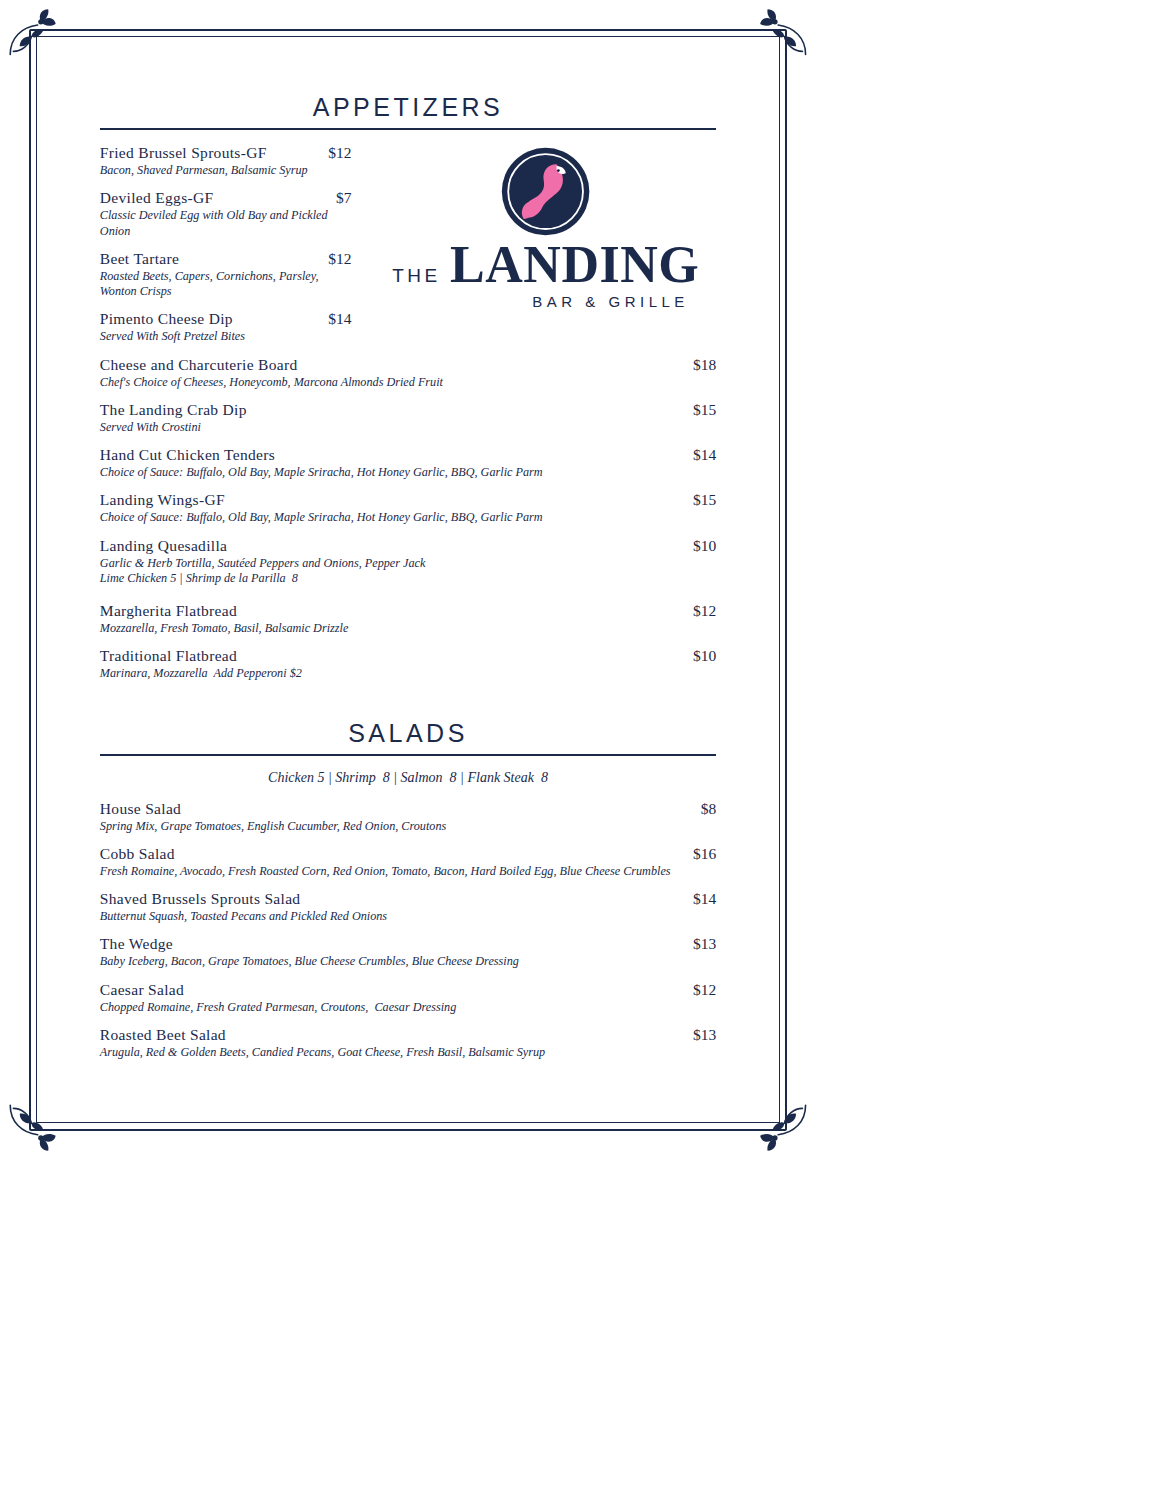APPETIZERS
THE LANDING
BAR & GRILLE
Fried Brussel Sprouts-GF $12
Bacon, Shaved Parmesan, Balsamic Syrup
Deviled Eggs-GF $7
Classic Deviled Egg with Old Bay and Pickled Onion
Beet Tartare $12
Roasted Beets, Capers, Cornichons, Parsley, Wonton Crisps
Pimento Cheese Dip $14
Served With Soft Pretzel Bites
Cheese and Charcuterie Board $18
Chef's Choice of Cheeses, Honeycomb, Marcona Almonds Dried Fruit
The Landing Crab Dip $15
Served With Crostini
Hand Cut Chicken Tenders $14
Choice of Sauce: Buffalo, Old Bay, Maple Sriracha, Hot Honey Garlic, BBQ, Garlic Parm
Landing Wings-GF $15
Choice of Sauce: Buffalo, Old Bay, Maple Sriracha, Hot Honey Garlic, BBQ, Garlic Parm
Landing Quesadilla $10
Garlic & Herb Tortilla, Sautéed Peppers and Onions, Pepper Jack
Lime Chicken 5 | Shrimp de la Parilla 8
Margherita Flatbread $12
Mozzarella, Fresh Tomato, Basil, Balsamic Drizzle
Traditional Flatbread $10
Marinara, Mozzarella Add Pepperoni $2
SALADS
Chicken 5 | Shrimp 8 | Salmon 8 | Flank Steak 8
House Salad $8
Spring Mix, Grape Tomatoes, English Cucumber, Red Onion, Croutons
Cobb Salad $16
Fresh Romaine, Avocado, Fresh Roasted Corn, Red Onion, Tomato, Bacon, Hard Boiled Egg, Blue Cheese Crumbles
Shaved Brussels Sprouts Salad $14
Butternut Squash, Toasted Pecans and Pickled Red Onions
The Wedge $13
Baby Iceberg, Bacon, Grape Tomatoes, Blue Cheese Crumbles, Blue Cheese Dressing
Caesar Salad $12
Chopped Romaine, Fresh Grated Parmesan, Croutons, Caesar Dressing
Roasted Beet Salad $13
Arugula, Red & Golden Beets, Candied Pecans, Goat Cheese, Fresh Basil, Balsamic Syrup